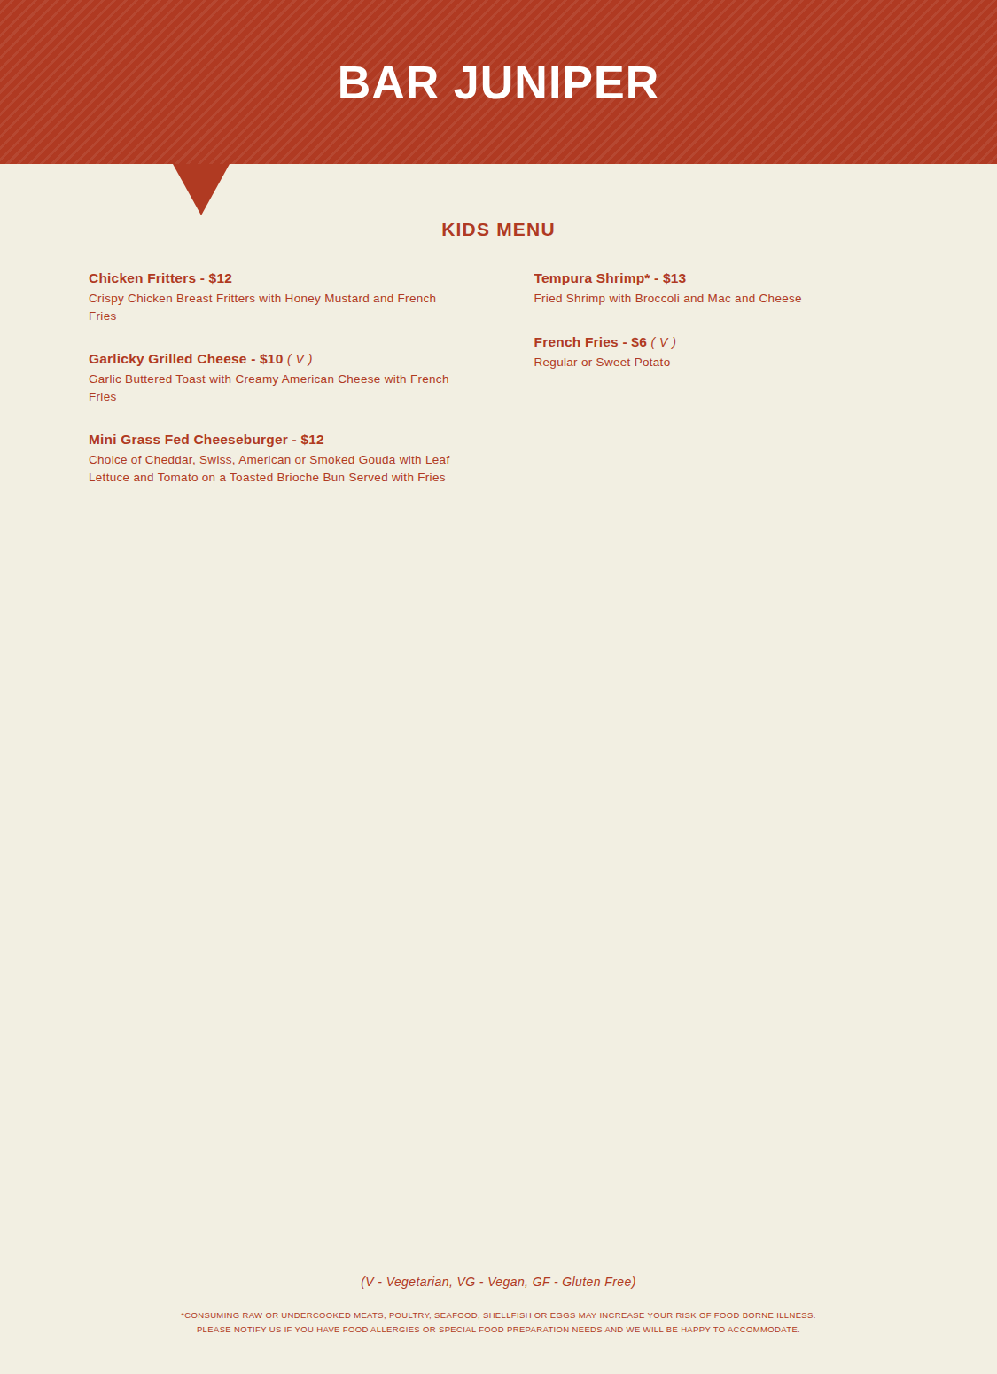BAR JUNIPER
KIDS MENU
Chicken Fritters - $12
Crispy Chicken Breast Fritters with Honey Mustard and French Fries
Garlicky Grilled Cheese - $10 ( V )
Garlic Buttered Toast with Creamy American Cheese with French Fries
Mini Grass Fed Cheeseburger - $12
Choice of Cheddar, Swiss, American or Smoked Gouda with Leaf Lettuce and Tomato on a Toasted Brioche Bun Served with Fries
Tempura Shrimp* - $13
Fried Shrimp with Broccoli and Mac and Cheese
French Fries - $6 ( V )
Regular or Sweet Potato
(V - Vegetarian, VG - Vegan, GF - Gluten Free)
*Consuming raw or undercooked meats, poultry, seafood, shellfish or eggs may increase your risk of food borne illness.
Please notify us if you have food allergies or special food preparation needs and we will be happy to accommodate.